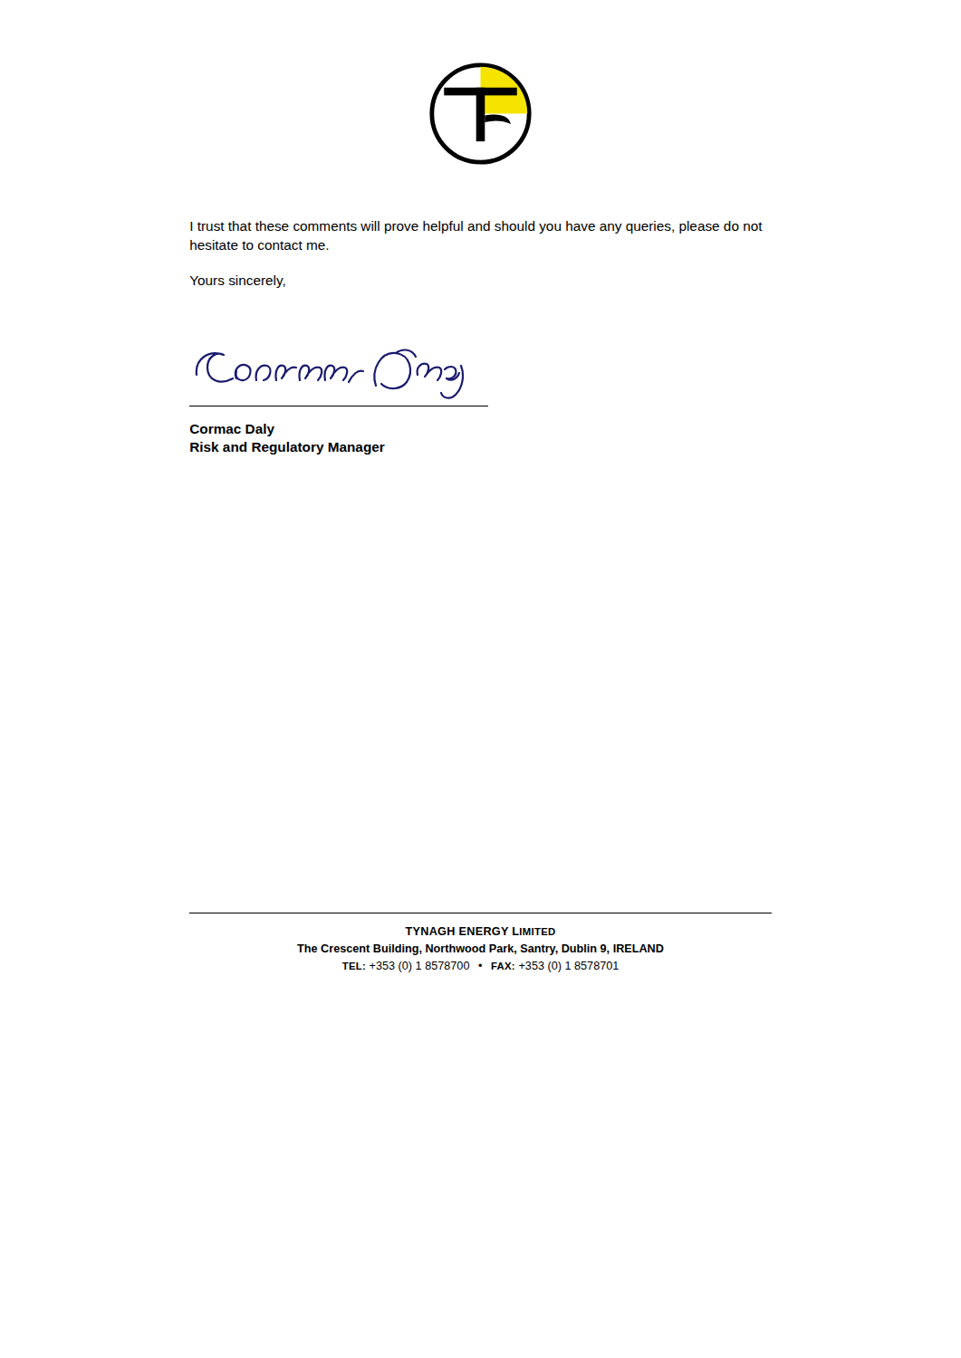I trust that these comments will prove helpful and should you have any queries, please do not hesitate to contact me.
Yours sincerely,
Cormac Daly
Risk and Regulatory Manager
TYNAGH ENERGY LIMITED
The Crescent Building, Northwood Park, Santry, Dublin 9, IRELAND
TEL: +353 (0) 1 8578700 • FAX: +353 (0) 1 8578701